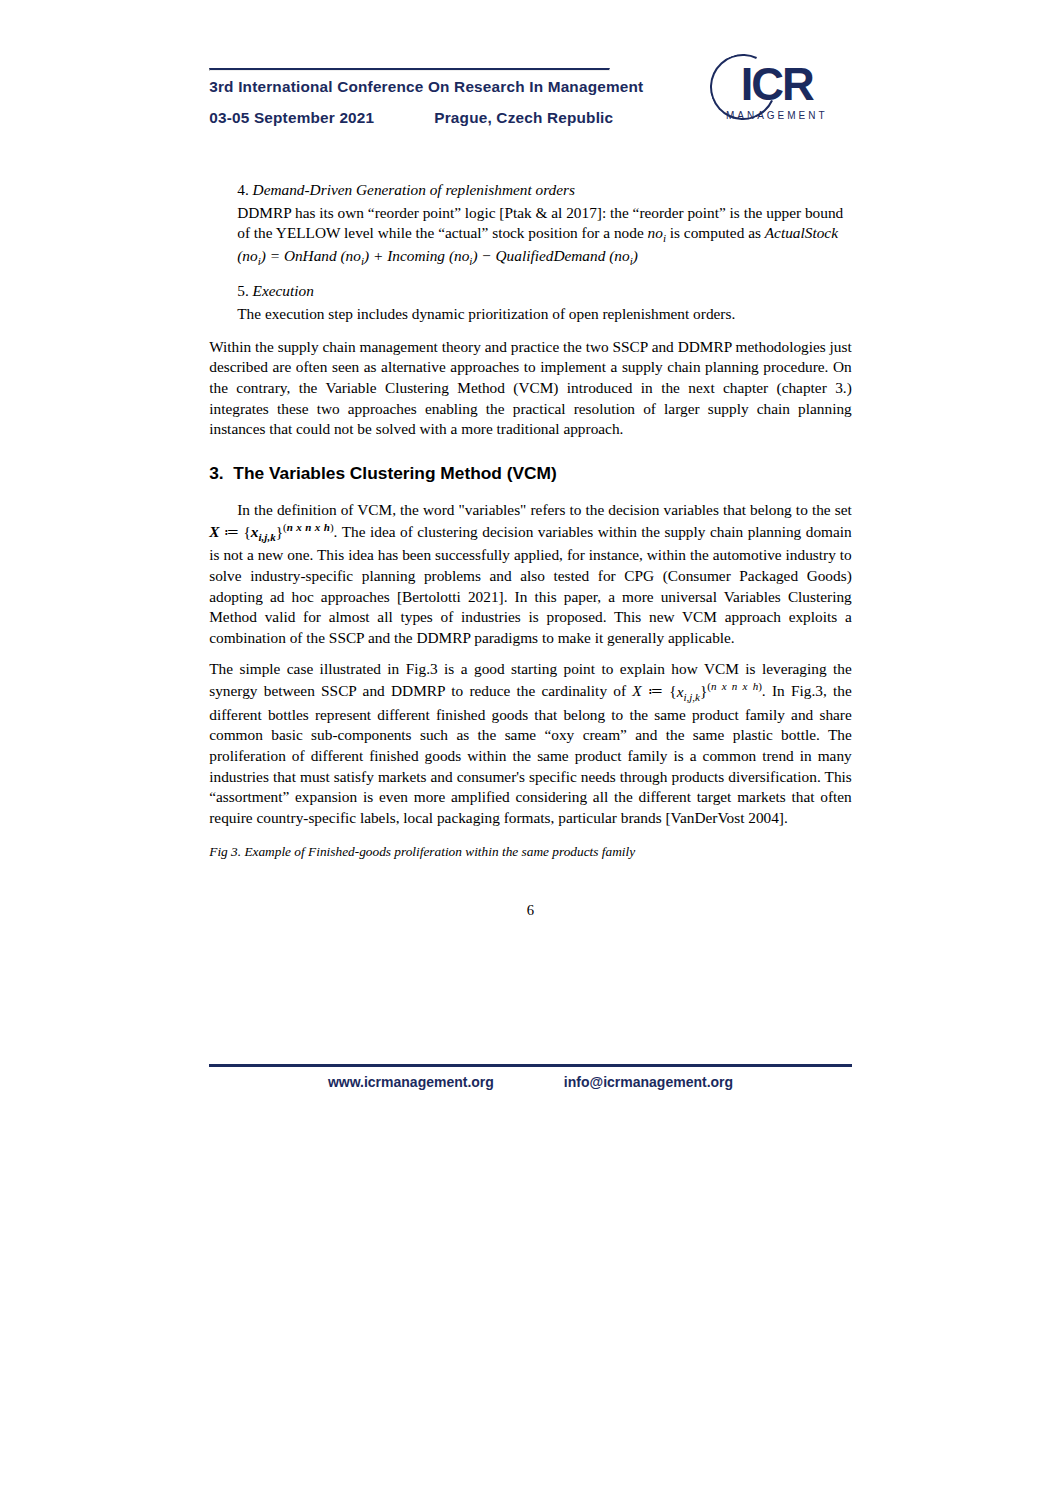3rd International Conference On Research In Management
03-05 September 2021 Prague, Czech Republic
ICR
MANAGEMENT
4. Demand-Driven Generation of replenishment orders
DDMRP has its own “reorder point” logic [Ptak & al 2017]: the “reorder point” is the upper bound of the YELLOW level while the “actual” stock position for a node noi is computed as ActualStock (noi) = OnHand (noi) + Incoming (noi) − QualifiedDemand (noi)
5. Execution
The execution step includes dynamic prioritization of open replenishment orders.
Within the supply chain management theory and practice the two SSCP and DDMRP methodologies just described are often seen as alternative approaches to implement a supply chain planning procedure. On the contrary, the Variable Clustering Method (VCM) introduced in the next chapter (chapter 3.) integrates these two approaches enabling the practical resolution of larger supply chain planning instances that could not be solved with a more traditional approach.
3. The Variables Clustering Method (VCM)
In the definition of VCM, the word "variables" refers to the decision variables that belong to the set X ≔ {xi,j,k}(n x n x h). The idea of clustering decision variables within the supply chain planning domain is not a new one. This idea has been successfully applied, for instance, within the automotive industry to solve industry-specific planning problems and also tested for CPG (Consumer Packaged Goods) adopting ad hoc approaches [Bertolotti 2021]. In this paper, a more universal Variables Clustering Method valid for almost all types of industries is proposed. This new VCM approach exploits a combination of the SSCP and the DDMRP paradigms to make it generally applicable.
The simple case illustrated in Fig.3 is a good starting point to explain how VCM is leveraging the synergy between SSCP and DDMRP to reduce the cardinality of X ≔ {xi,j,k}(n x n x h). In Fig.3, the different bottles represent different finished goods that belong to the same product family and share common basic sub-components such as the same “oxy cream” and the same plastic bottle. The proliferation of different finished goods within the same product family is a common trend in many industries that must satisfy markets and consumer's specific needs through products diversification. This “assortment” expansion is even more amplified considering all the different target markets that often require country-specific labels, local packaging formats, particular brands [VanDerVost 2004].
Fig 3. Example of Finished-goods proliferation within the same products family
6
www.icrmanagement.org info@icrmanagement.org